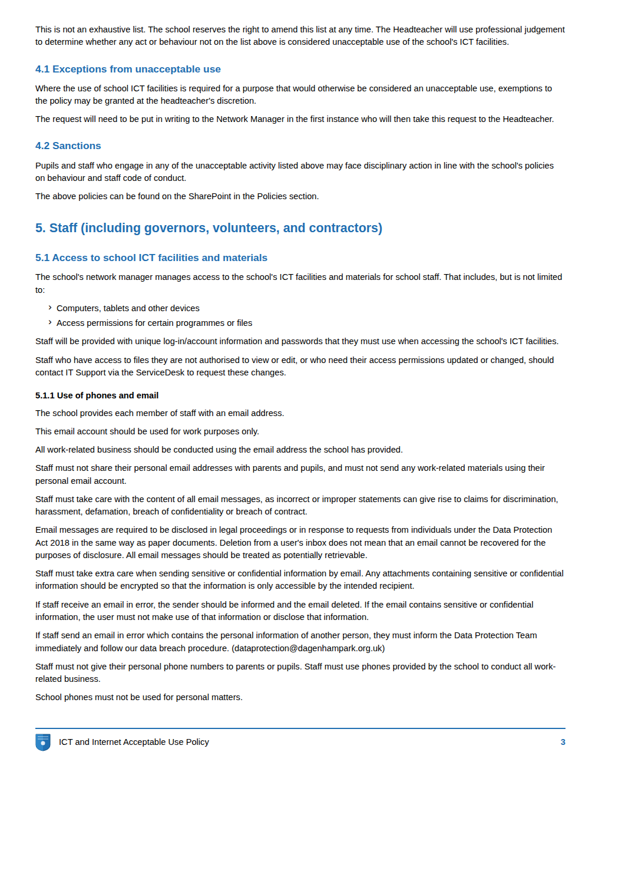This is not an exhaustive list. The school reserves the right to amend this list at any time. The Headteacher will use professional judgement to determine whether any act or behaviour not on the list above is considered unacceptable use of the school's ICT facilities.
4.1 Exceptions from unacceptable use
Where the use of school ICT facilities is required for a purpose that would otherwise be considered an unacceptable use, exemptions to the policy may be granted at the headteacher's discretion.
The request will need to be put in writing to the Network Manager in the first instance who will then take this request to the Headteacher.
4.2 Sanctions
Pupils and staff who engage in any of the unacceptable activity listed above may face disciplinary action in line with the school's policies on behaviour and staff code of conduct.
The above policies can be found on the SharePoint in the Policies section.
5. Staff (including governors, volunteers, and contractors)
5.1 Access to school ICT facilities and materials
The school's network manager manages access to the school's ICT facilities and materials for school staff. That includes, but is not limited to:
Computers, tablets and other devices
Access permissions for certain programmes or files
Staff will be provided with unique log-in/account information and passwords that they must use when accessing the school's ICT facilities.
Staff who have access to files they are not authorised to view or edit, or who need their access permissions updated or changed, should contact IT Support via the ServiceDesk to request these changes.
5.1.1 Use of phones and email
The school provides each member of staff with an email address.
This email account should be used for work purposes only.
All work-related business should be conducted using the email address the school has provided.
Staff must not share their personal email addresses with parents and pupils, and must not send any work-related materials using their personal email account.
Staff must take care with the content of all email messages, as incorrect or improper statements can give rise to claims for discrimination, harassment, defamation, breach of confidentiality or breach of contract.
Email messages are required to be disclosed in legal proceedings or in response to requests from individuals under the Data Protection Act 2018 in the same way as paper documents. Deletion from a user's inbox does not mean that an email cannot be recovered for the purposes of disclosure. All email messages should be treated as potentially retrievable.
Staff must take extra care when sending sensitive or confidential information by email. Any attachments containing sensitive or confidential information should be encrypted so that the information is only accessible by the intended recipient.
If staff receive an email in error, the sender should be informed and the email deleted. If the email contains sensitive or confidential information, the user must not make use of that information or disclose that information.
If staff send an email in error which contains the personal information of another person, they must inform the Data Protection Team immediately and follow our data breach procedure. (dataprotection@dagenhampark.org.uk)
Staff must not give their personal phone numbers to parents or pupils. Staff must use phones provided by the school to conduct all work-related business.
School phones must not be used for personal matters.
ICT and Internet Acceptable Use Policy 3